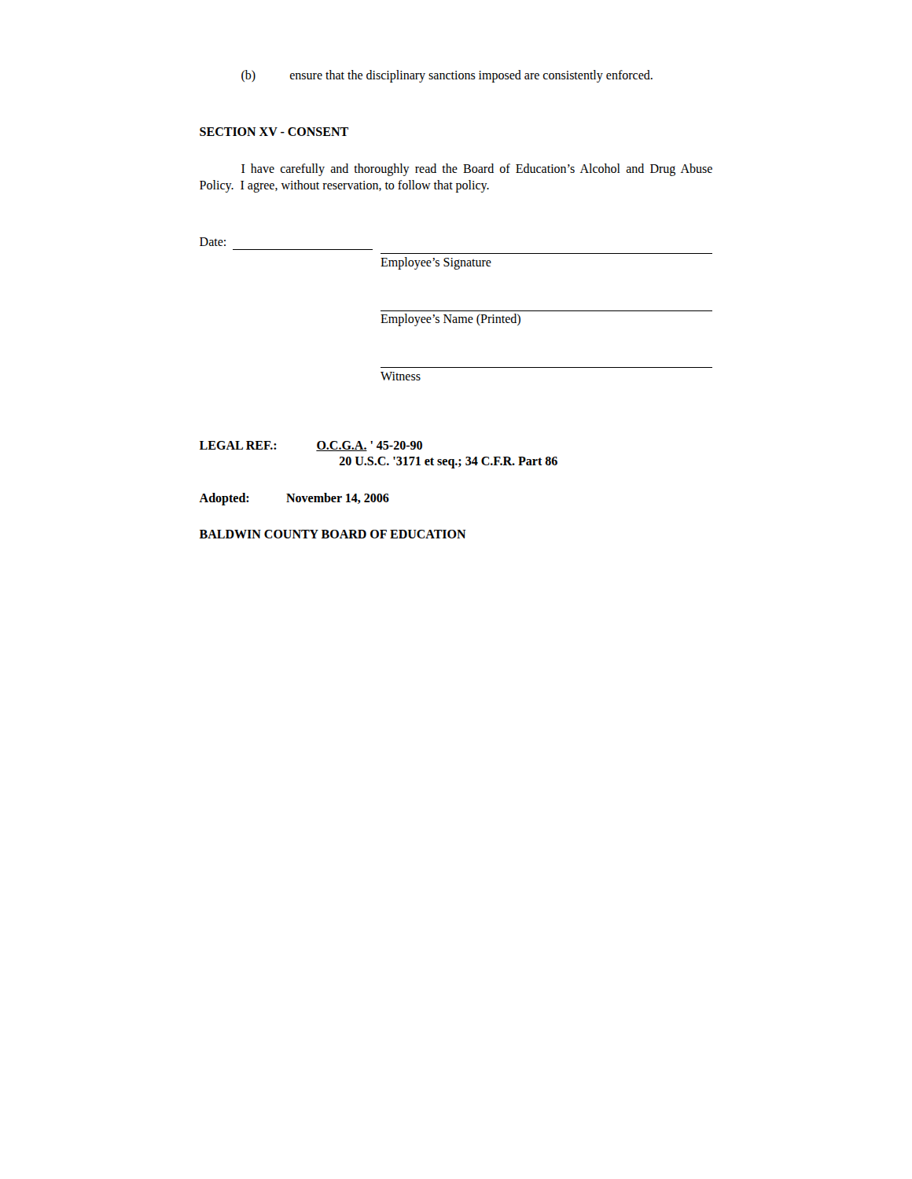(b) ensure that the disciplinary sanctions imposed are consistently enforced.
SECTION XV - CONSENT
I have carefully and thoroughly read the Board of Education’s Alcohol and Drug Abuse Policy. I agree, without reservation, to follow that policy.
| Date: | Employee’s Signature Employee’s Name (Printed) Witness |
LEGAL REF.: O.C.G.A. ' 45-20-90
20 U.S.C. '3171 et seq.; 34 C.F.R. Part 86
Adopted: November 14, 2006
BALDWIN COUNTY BOARD OF EDUCATION